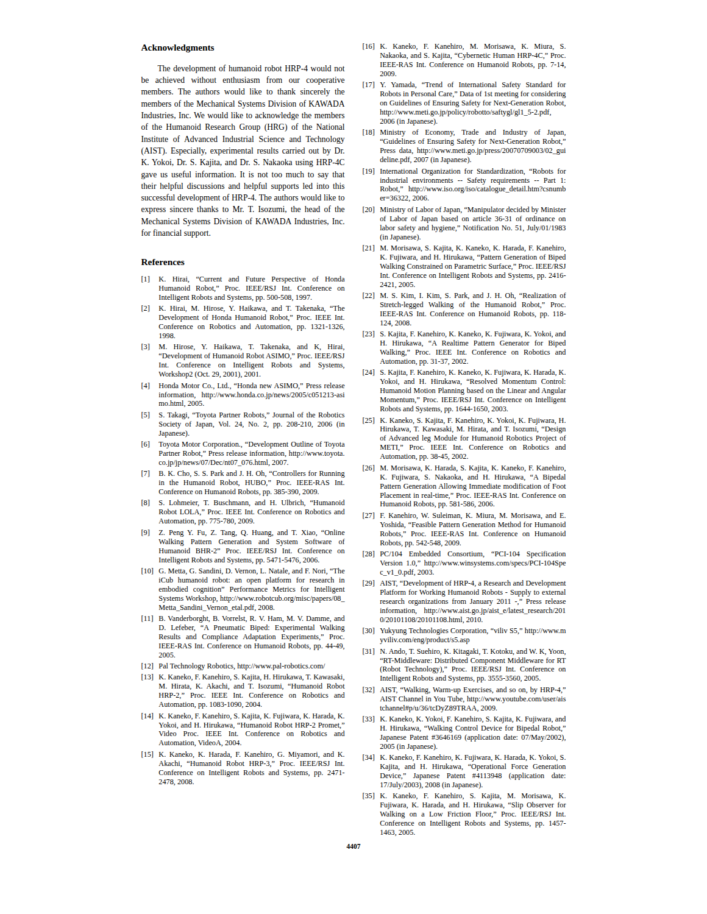Acknowledgments
The development of humanoid robot HRP-4 would not be achieved without enthusiasm from our cooperative members. The authors would like to thank sincerely the members of the Mechanical Systems Division of KAWADA Industries, Inc. We would like to acknowledge the members of the Humanoid Research Group (HRG) of the National Institute of Advanced Industrial Science and Technology (AIST). Especially, experimental results carried out by Dr. K. Yokoi, Dr. S. Kajita, and Dr. S. Nakaoka using HRP-4C gave us useful information. It is not too much to say that their helpful discussions and helpful supports led into this successful development of HRP-4. The authors would like to express sincere thanks to Mr. T. Isozumi, the head of the Mechanical Systems Division of KAWADA Industries, Inc. for financial support.
References
[1] K. Hirai, “Current and Future Perspective of Honda Humanoid Robot,” Proc. IEEE/RSJ Int. Conference on Intelligent Robots and Systems, pp. 500-508, 1997.
[2] K. Hirai, M. Hirose, Y. Haikawa, and T. Takenaka, “The Development of Honda Humanoid Robot,” Proc. IEEE Int. Conference on Robotics and Automation, pp. 1321-1326, 1998.
[3] M. Hirose, Y. Haikawa, T. Takenaka, and K, Hirai, “Development of Humanoid Robot ASIMO,” Proc. IEEE/RSJ Int. Conference on Intelligent Robots and Systems, Workshop2 (Oct. 29, 2001), 2001.
[4] Honda Motor Co., Ltd., “Honda new ASIMO,” Press release information, http://www.honda.co.jp/news/2005/c051213-asimo.html, 2005.
[5] S. Takagi, “Toyota Partner Robots,” Journal of the Robotics Society of Japan, Vol. 24, No. 2, pp. 208-210, 2006 (in Japanese).
[6] Toyota Motor Corporation., “Development Outline of Toyota Partner Robot,” Press release information, http://www.toyota.co.jp/jp/news/07/Dec/nt07_076.html, 2007.
[7] B. K. Cho, S. S. Park and J. H. Oh, “Controllers for Running in the Humanoid Robot, HUBO,” Proc. IEEE-RAS Int. Conference on Humanoid Robots, pp. 385-390, 2009.
[8] S. Lohmeier, T. Buschmann, and H. Ulbrich, “Humanoid Robot LOLA,” Proc. IEEE Int. Conference on Robotics and Automation, pp. 775-780, 2009.
[9] Z. Peng Y. Fu, Z. Tang, Q. Huang, and T. Xiao, “Online Walking Pattern Generation and System Software of Humanoid BHR-2” Proc. IEEE/RSJ Int. Conference on Intelligent Robots and Systems, pp. 5471-5476, 2006.
[10] G. Metta, G. Sandini, D. Vernon, L. Natale, and F. Nori, “The iCub humanoid robot: an open platform for research in embodied cognition” Performance Metrics for Intelligent Systems Workshop, http://www.robotcub.org/misc/papers/08_Metta_Sandini_Vernon_etal.pdf, 2008.
[11] B. Vanderborght, B. Vorrelst, R. V. Ham, M. V. Damme, and D. Lefeber, “A Pneumatic Biped: Experimental Walking Results and Compliance Adaptation Experiments,” Proc. IEEE-RAS Int. Conference on Humanoid Robots, pp. 44-49, 2005.
[12] Pal Technology Robotics, http://www.pal-robotics.com/
[13] K. Kaneko, F. Kanehiro, S. Kajita, H. Hirukawa, T. Kawasaki, M. Hirata, K. Akachi, and T. Isozumi, “Humanoid Robot HRP-2,” Proc. IEEE Int. Conference on Robotics and Automation, pp. 1083-1090, 2004.
[14] K. Kaneko, F. Kanehiro, S. Kajita, K. Fujiwara, K. Harada, K. Yokoi, and H. Hirukawa, “Humanoid Robot HRP-2 Promet,” Video Proc. IEEE Int. Conference on Robotics and Automation, VideoA, 2004.
[15] K. Kaneko, K. Harada, F. Kanehiro, G. Miyamori, and K. Akachi, “Humanoid Robot HRP-3,” Proc. IEEE/RSJ Int. Conference on Intelligent Robots and Systems, pp. 2471-2478, 2008.
[16] K. Kaneko, F. Kanehiro, M. Morisawa, K. Miura, S. Nakaoka, and S. Kajita, “Cybernetic Human HRP-4C,” Proc. IEEE-RAS Int. Conference on Humanoid Robots, pp. 7-14, 2009.
[17] Y. Yamada, “Trend of International Safety Standard for Robots in Personal Care,” Data of 1st meeting for considering on Guidelines of Ensuring Safety for Next-Generation Robot, http://www.meti.go.jp/policy/robotto/saftygl/gl1_5-2.pdf, 2006 (in Japanese).
[18] Ministry of Economy, Trade and Industry of Japan, “Guidelines of Ensuring Safety for Next-Generation Robot,” Press data, http://www.meti.go.jp/press/20070709003/02_guideline.pdf, 2007 (in Japanese).
[19] International Organization for Standardization, “Robots for industrial environments -- Safety requirements -- Part 1: Robot,” http://www.iso.org/iso/catalogue_detail.htm?csnumber=36322, 2006.
[20] Ministry of Labor of Japan, “Manipulator decided by Minister of Labor of Japan based on article 36-31 of ordinance on labor safety and hygiene,” Notification No. 51, July/01/1983 (in Japanese).
[21] M. Morisawa, S. Kajita, K. Kaneko, K. Harada, F. Kanehiro, K. Fujiwara, and H. Hirukawa, “Pattern Generation of Biped Walking Constrained on Parametric Surface,” Proc. IEEE/RSJ Int. Conference on Intelligent Robots and Systems, pp. 2416-2421, 2005.
[22] M. S. Kim, I. Kim, S. Park, and J. H. Oh, “Realization of Stretch-legged Walking of the Humanoid Robot,” Proc. IEEE-RAS Int. Conference on Humanoid Robots, pp. 118-124, 2008.
[23] S. Kajita, F. Kanehiro, K. Kaneko, K. Fujiwara, K. Yokoi, and H. Hirukawa, “A Realtime Pattern Generator for Biped Walking,” Proc. IEEE Int. Conference on Robotics and Automation, pp. 31-37, 2002.
[24] S. Kajita, F. Kanehiro, K. Kaneko, K. Fujiwara, K. Harada, K. Yokoi, and H. Hirukawa, “Resolved Momentum Control: Humanoid Motion Planning based on the Linear and Angular Momentum,” Proc. IEEE/RSJ Int. Conference on Intelligent Robots and Systems, pp. 1644-1650, 2003.
[25] K. Kaneko, S. Kajita, F. Kanehiro, K. Yokoi, K. Fujiwara, H. Hirukawa, T. Kawasaki, M. Hirata, and T. Isozumi, “Design of Advanced leg Module for Humanoid Robotics Project of METI,” Proc. IEEE Int. Conference on Robotics and Automation, pp. 38-45, 2002.
[26] M. Morisawa, K. Harada, S. Kajita, K. Kaneko, F. Kanehiro, K. Fujiwara, S. Nakaoka, and H. Hirukawa, “A Bipedal Pattern Generation Allowing Immediate modification of Foot Placement in real-time,” Proc. IEEE-RAS Int. Conference on Humanoid Robots, pp. 581-586, 2006.
[27] F. Kanehiro, W. Suleiman, K. Miura, M. Morisawa, and E. Yoshida, “Feasible Pattern Generation Method for Humanoid Robots,” Proc. IEEE-RAS Int. Conference on Humanoid Robots, pp. 542-548, 2009.
[28] PC/104 Embedded Consortium, “PCI-104 Specification Version 1.0,” http://www.winsystems.com/specs/PCI-104Spec_v1_0.pdf, 2003.
[29] AIST, “Development of HRP-4, a Research and Development Platform for Working Humanoid Robots - Supply to external research organizations from January 2011 -,” Press release information, http://www.aist.go.jp/aist_e/latest_research/2010/20101108/20101108.html, 2010.
[30] Yukyung Technologies Corporation, “viliv S5,” http://www.myviliv.com/eng/product/s5.asp
[31] N. Ando, T. Suehiro, K. Kitagaki, T. Kotoku, and W. K, Yoon, “RT-Middleware: Distributed Component Middleware for RT (Robot Technology),” Proc. IEEE/RSJ Int. Conference on Intelligent Robots and Systems, pp. 3555-3560, 2005.
[32] AIST, “Walking, Warm-up Exercises, and so on, by HRP-4,” AIST Channel in You Tube, http://www.youtube.com/user/aistchannel#p/u/36/tcDyZ89TRAA, 2009.
[33] K. Kaneko, K. Yokoi, F. Kanehiro, S. Kajita, K. Fujiwara, and H. Hirukawa, “Walking Control Device for Bipedal Robot,” Japanese Patent #3646169 (application date: 07/May/2002), 2005 (in Japanese).
[34] K. Kaneko, F. Kanehiro, K. Fujiwara, K. Harada, K. Yokoi, S. Kajita, and H. Hirukawa, “Operational Force Generation Device,” Japanese Patent #4113948 (application date: 17/July/2003), 2008 (in Japanese).
[35] K. Kaneko, F. Kanehiro, S. Kajita, M. Morisawa, K. Fujiwara, K. Harada, and H. Hirukawa, “Slip Observer for Walking on a Low Friction Floor,” Proc. IEEE/RSJ Int. Conference on Intelligent Robots and Systems, pp. 1457-1463, 2005.
4407